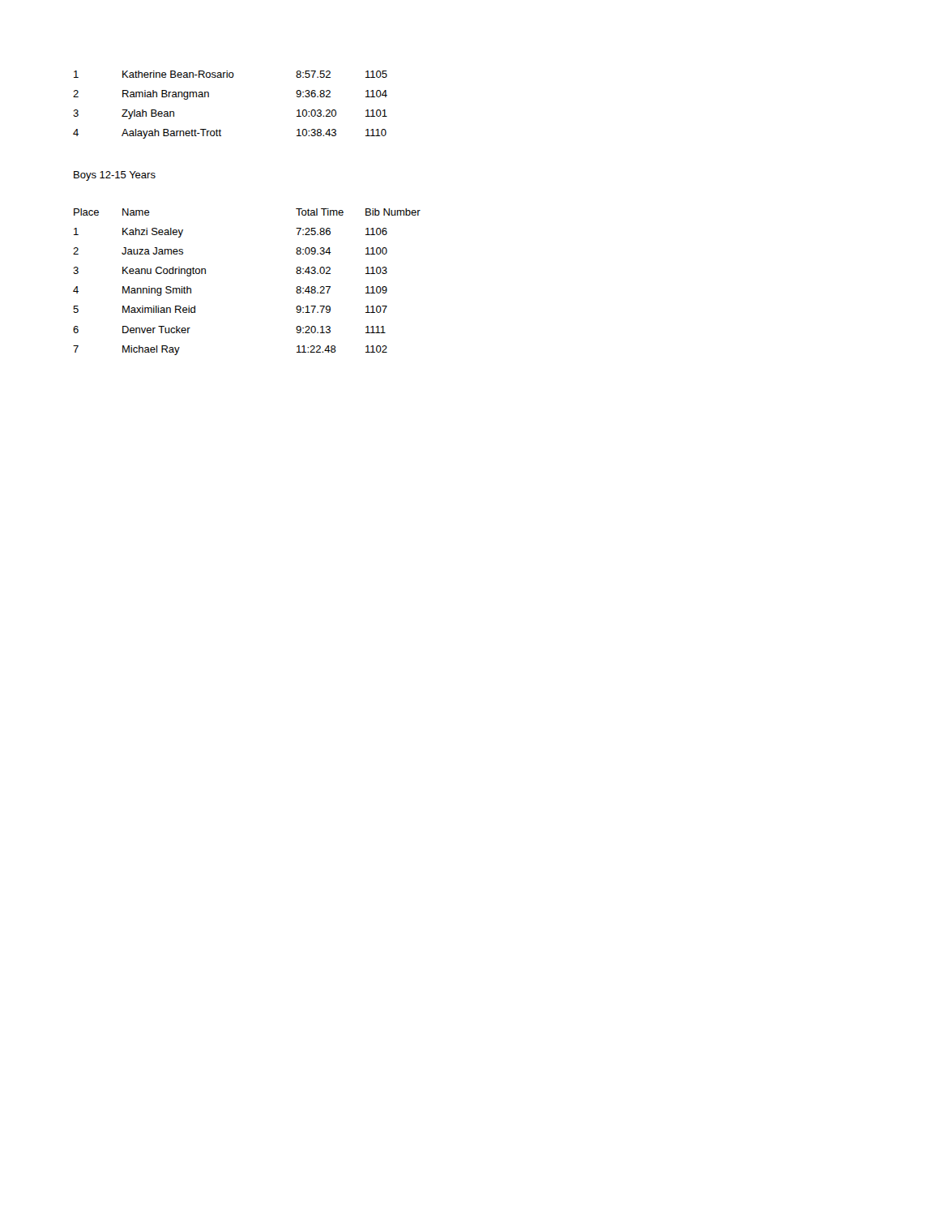| 1 | Katherine Bean-Rosario | 8:57.52 | 1105 |
| 2 | Ramiah Brangman | 9:36.82 | 1104 |
| 3 | Zylah Bean | 10:03.20 | 1101 |
| 4 | Aalayah Barnett-Trott | 10:38.43 | 1110 |
Boys 12-15 Years
| Place | Name | Total Time | Bib Number |
| --- | --- | --- | --- |
| 1 | Kahzi Sealey | 7:25.86 | 1106 |
| 2 | Jauza James | 8:09.34 | 1100 |
| 3 | Keanu Codrington | 8:43.02 | 1103 |
| 4 | Manning Smith | 8:48.27 | 1109 |
| 5 | Maximilian Reid | 9:17.79 | 1107 |
| 6 | Denver Tucker | 9:20.13 | 1111 |
| 7 | Michael Ray | 11:22.48 | 1102 |